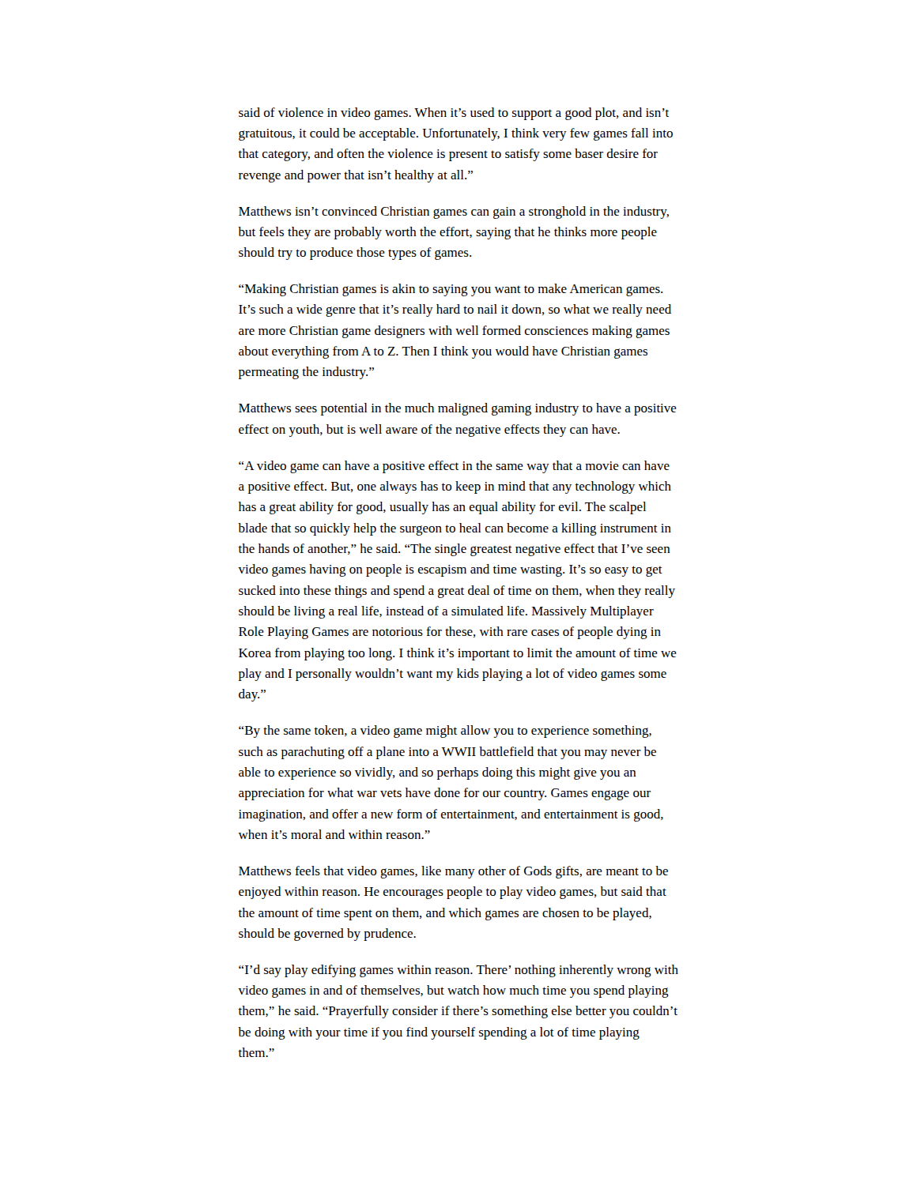said of violence in video games. When it’s used to support a good plot, and isn’t gratuitous, it could be acceptable. Unfortunately, I think very few games fall into that category, and often the violence is present to satisfy some baser desire for revenge and power that isn’t healthy at all.”
Matthews isn’t convinced Christian games can gain a stronghold in the industry, but feels they are probably worth the effort, saying that he thinks more people should try to produce those types of games.
“Making Christian games is akin to saying you want to make American games. It’s such a wide genre that it’s really hard to nail it down, so what we really need are more Christian game designers with well formed consciences making games about everything from A to Z. Then I think you would have Christian games permeating the industry.”
Matthews sees potential in the much maligned gaming industry to have a positive effect on youth, but is well aware of the negative effects they can have.
“A video game can have a positive effect in the same way that a movie can have a positive effect. But, one always has to keep in mind that any technology which has a great ability for good, usually has an equal ability for evil. The scalpel blade that so quickly help the surgeon to heal can become a killing instrument in the hands of another,” he said. “The single greatest negative effect that I’ve seen video games having on people is escapism and time wasting. It’s so easy to get sucked into these things and spend a great deal of time on them, when they really should be living a real life, instead of a simulated life. Massively Multiplayer Role Playing Games are notorious for these, with rare cases of people dying in Korea from playing too long. I think it’s important to limit the amount of time we play and I personally wouldn’t want my kids playing a lot of video games some day.”
“By the same token, a video game might allow you to experience something, such as parachuting off a plane into a WWII battlefield that you may never be able to experience so vividly, and so perhaps doing this might give you an appreciation for what war vets have done for our country. Games engage our imagination, and offer a new form of entertainment, and entertainment is good, when it’s moral and within reason.”
Matthews feels that video games, like many other of Gods gifts, are meant to be enjoyed within reason. He encourages people to play video games, but said that the amount of time spent on them, and which games are chosen to be played, should be governed by prudence.
“I’d say play edifying games within reason. There’ nothing inherently wrong with video games in and of themselves, but watch how much time you spend playing them,” he said. “Prayerfully consider if there’s something else better you couldn’t be doing with your time if you find yourself spending a lot of time playing them.”